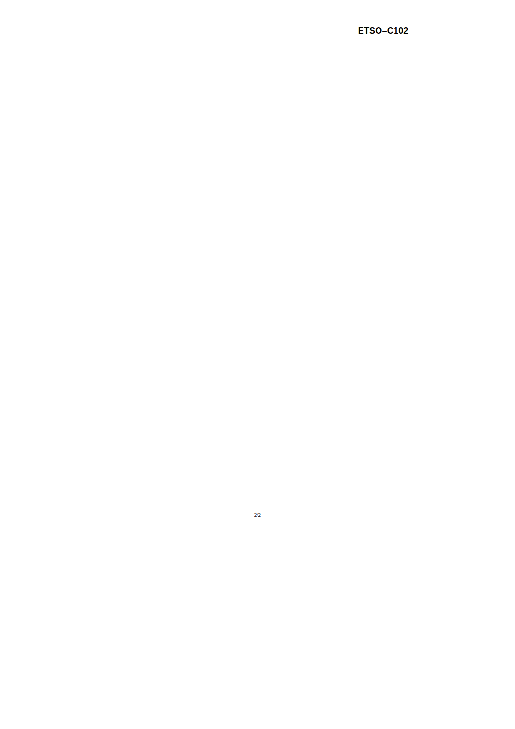ETSO–C102
2/2